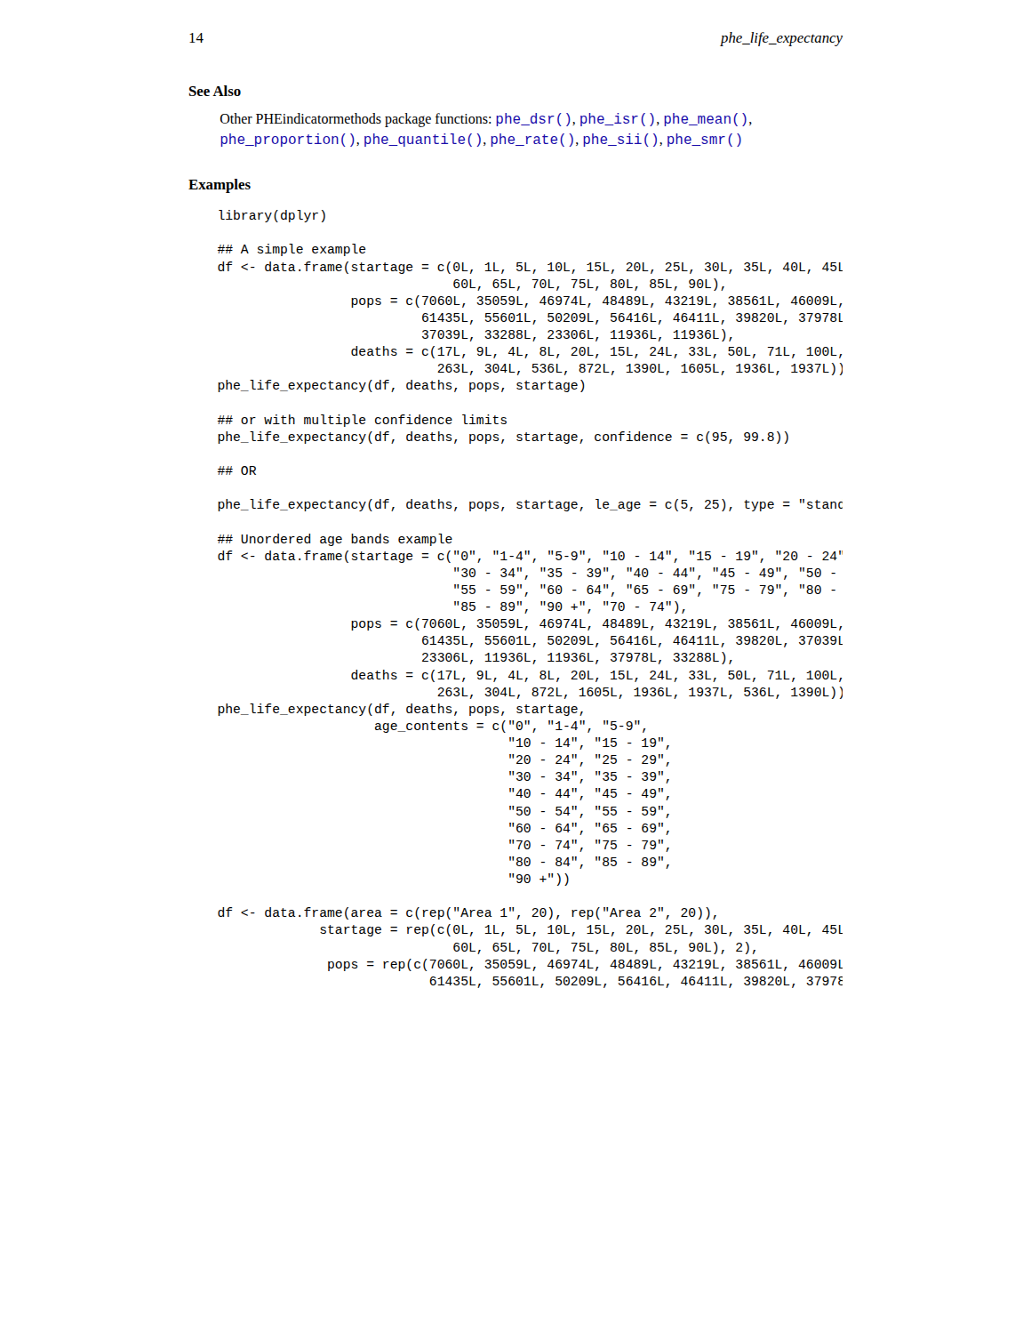14 phe_life_expectancy
See Also
Other PHEindicatormethods package functions: phe_dsr(), phe_isr(), phe_mean(), phe_proportion(), phe_quantile(), phe_rate(), phe_sii(), phe_smr()
Examples
library(dplyr)

## A simple example
df <- data.frame(startage = c(0L, 1L, 5L, 10L, 15L, 20L, 25L, 30L, 35L, 40L, 45L, 50L, 55L,
                              60L, 65L, 70L, 75L, 80L, 85L, 90L),
                 pops = c(7060L, 35059L, 46974L, 48489L, 43219L, 38561L, 46009L, 57208L,
                          61435L, 55601L, 50209L, 56416L, 46411L, 39820L, 37978L,
                          37039L, 33288L, 23306L, 11936L, 11936L),
                 deaths = c(17L, 9L, 4L, 8L, 20L, 15L, 24L, 33L, 50L, 71L, 100L, 163L,
                            263L, 304L, 536L, 872L, 1390L, 1605L, 1936L, 1937L))
phe_life_expectancy(df, deaths, pops, startage)

## or with multiple confidence limits
phe_life_expectancy(df, deaths, pops, startage, confidence = c(95, 99.8))

## OR

phe_life_expectancy(df, deaths, pops, startage, le_age = c(5, 25), type = "standard")

## Unordered age bands example
df <- data.frame(startage = c("0", "1-4", "5-9", "10 - 14", "15 - 19", "20 - 24", "25 - 29",
                              "30 - 34", "35 - 39", "40 - 44", "45 - 49", "50 - 54",
                              "55 - 59", "60 - 64", "65 - 69", "75 - 79", "80 - 84",
                              "85 - 89", "90 +", "70 - 74"),
                 pops = c(7060L, 35059L, 46974L, 48489L, 43219L, 38561L, 46009L, 57208L,
                          61435L, 55601L, 50209L, 56416L, 46411L, 39820L, 37039L,
                          23306L, 11936L, 11936L, 37978L, 33288L),
                 deaths = c(17L, 9L, 4L, 8L, 20L, 15L, 24L, 33L, 50L, 71L, 100L, 163L,
                            263L, 304L, 872L, 1605L, 1936L, 1937L, 536L, 1390L))
phe_life_expectancy(df, deaths, pops, startage,
                    age_contents = c("0", "1-4", "5-9",
                                     "10 - 14", "15 - 19",
                                     "20 - 24", "25 - 29",
                                     "30 - 34", "35 - 39",
                                     "40 - 44", "45 - 49",
                                     "50 - 54", "55 - 59",
                                     "60 - 64", "65 - 69",
                                     "70 - 74", "75 - 79",
                                     "80 - 84", "85 - 89",
                                     "90 +"))

df <- data.frame(area = c(rep("Area 1", 20), rep("Area 2", 20)),
             startage = rep(c(0L, 1L, 5L, 10L, 15L, 20L, 25L, 30L, 35L, 40L, 45L, 50L, 55L,
                              60L, 65L, 70L, 75L, 80L, 85L, 90L), 2),
              pops = rep(c(7060L, 35059L, 46974L, 48489L, 43219L, 38561L, 46009L, 57208L,
                           61435L, 55601L, 50209L, 56416L, 46411L, 39820L, 37978L,